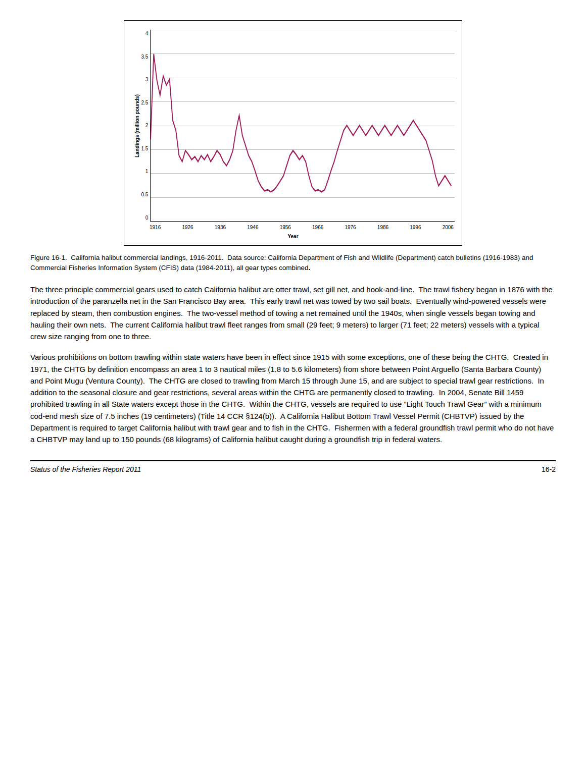Landings (million pounds)
4 3.5 3 2.5 2 1.5 1 0.5 0
1916 1926 1936 1946 1956 1966 1976 1986 1996 2006
Year
Figure 16-1. California halibut commercial landings, 1916-2011. Data source: California Department of Fish and Wildlife (Department) catch bulletins (1916-1983) and Commercial Fisheries Information System (CFIS) data (1984-2011), all gear types combined.
The three principle commercial gears used to catch California halibut are otter trawl, set gill net, and hook-and-line. The trawl fishery began in 1876 with the introduction of the paranzella net in the San Francisco Bay area. This early trawl net was towed by two sail boats. Eventually wind-powered vessels were replaced by steam, then combustion engines. The two-vessel method of towing a net remained until the 1940s, when single vessels began towing and hauling their own nets. The current California halibut trawl fleet ranges from small (29 feet; 9 meters) to larger (71 feet; 22 meters) vessels with a typical crew size ranging from one to three.
Various prohibitions on bottom trawling within state waters have been in effect since 1915 with some exceptions, one of these being the CHTG. Created in 1971, the CHTG by definition encompass an area 1 to 3 nautical miles (1.8 to 5.6 kilometers) from shore between Point Arguello (Santa Barbara County) and Point Mugu (Ventura County). The CHTG are closed to trawling from March 15 through June 15, and are subject to special trawl gear restrictions. In addition to the seasonal closure and gear restrictions, several areas within the CHTG are permanently closed to trawling. In 2004, Senate Bill 1459 prohibited trawling in all State waters except those in the CHTG. Within the CHTG, vessels are required to use “Light Touch Trawl Gear” with a minimum cod-end mesh size of 7.5 inches (19 centimeters) (Title 14 CCR §124(b)). A California Halibut Bottom Trawl Vessel Permit (CHBTVP) issued by the Department is required to target California halibut with trawl gear and to fish in the CHTG. Fishermen with a federal groundfish trawl permit who do not have a CHBTVP may land up to 150 pounds (68 kilograms) of California halibut caught during a groundfish trip in federal waters.
Status of the Fisheries Report 2011 16-2